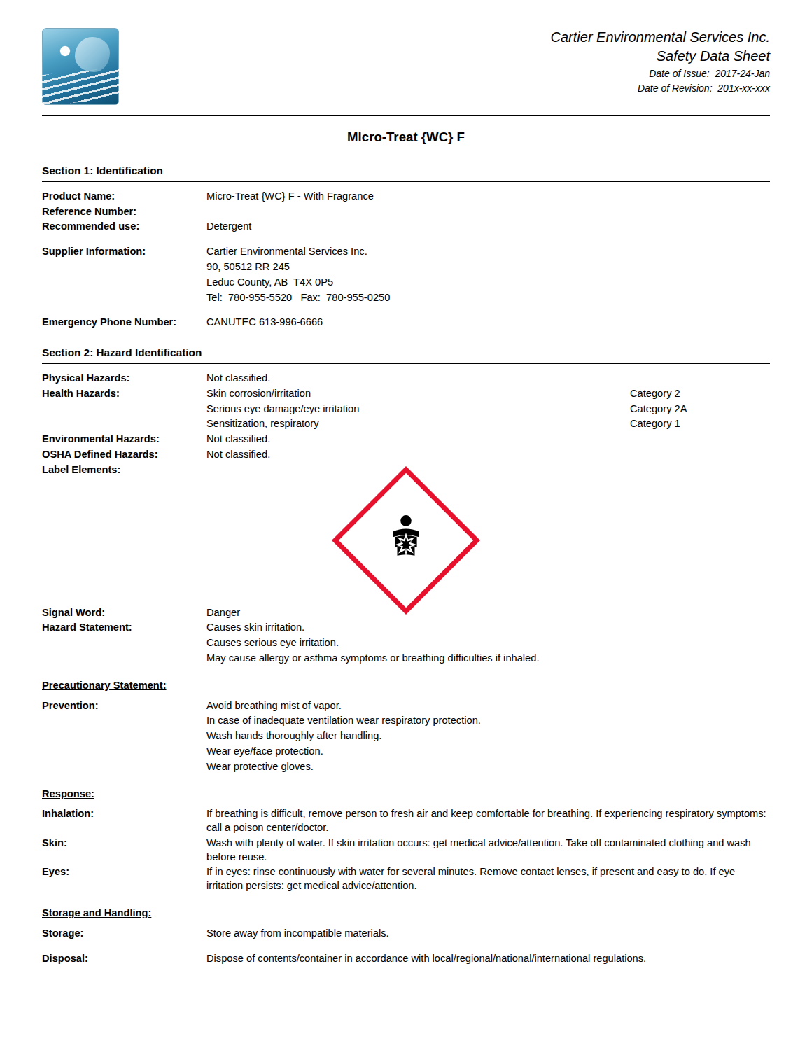Cartier Environmental Services Inc.
Safety Data Sheet
Date of Issue: 2017-24-Jan
Date of Revision: 201x-xx-xxx
Micro-Treat {WC} F
Section 1: Identification
| Product Name: | Micro-Treat {WC} F - With Fragrance |
| Reference Number: | |
| Recommended use: | Detergent |
| Supplier Information: | Cartier Environmental Services Inc. |
| | 90, 50512 RR 245 |
| | Leduc County, AB T4X 0P5 |
| | Tel: 780-955-5520 Fax: 780-955-0250 |
| Emergency Phone Number: | CANUTEC 613-996-6666 |
Section 2: Hazard Identification
| Physical Hazards: | Not classified. | |
| Health Hazards: | Skin corrosion/irritation | Category 2 |
| | Serious eye damage/eye irritation | Category 2A |
| | Sensitization, respiratory | Category 1 |
| Environmental Hazards: | Not classified. | |
| OSHA Defined Hazards: | Not classified. | |
| Label Elements: | | |
| Signal Word: | Danger |
| Hazard Statement: | Causes skin irritation. |
| | Causes serious eye irritation. |
| | May cause allergy or asthma symptoms or breathing difficulties if inhaled. |
Precautionary Statement:
| Prevention: | Avoid breathing mist of vapor. |
| | In case of inadequate ventilation wear respiratory protection. |
| | Wash hands thoroughly after handling. |
| | Wear eye/face protection. |
| | Wear protective gloves. |
Response:
| Inhalation : | If breathing is difficult, remove person to fresh air and keep comfortable for breathing. If experiencing respiratory symptoms: call a poison center/doctor. |
| Skin: | Wash with plenty of water. If skin irritation occurs: get medical advice/attention. Take off contaminated clothing and wash before reuse. |
| Eyes: | If in eyes: rinse continuously with water for several minutes. Remove contact lenses, if present and easy to do. If eye irritation persists: get medical advice/attention. |
Storage and Handling:
| Storage: | Store away from incompatible materials. |
| Disposal: | Dispose of contents/container in accordance with local/regional/national/international regulations. |